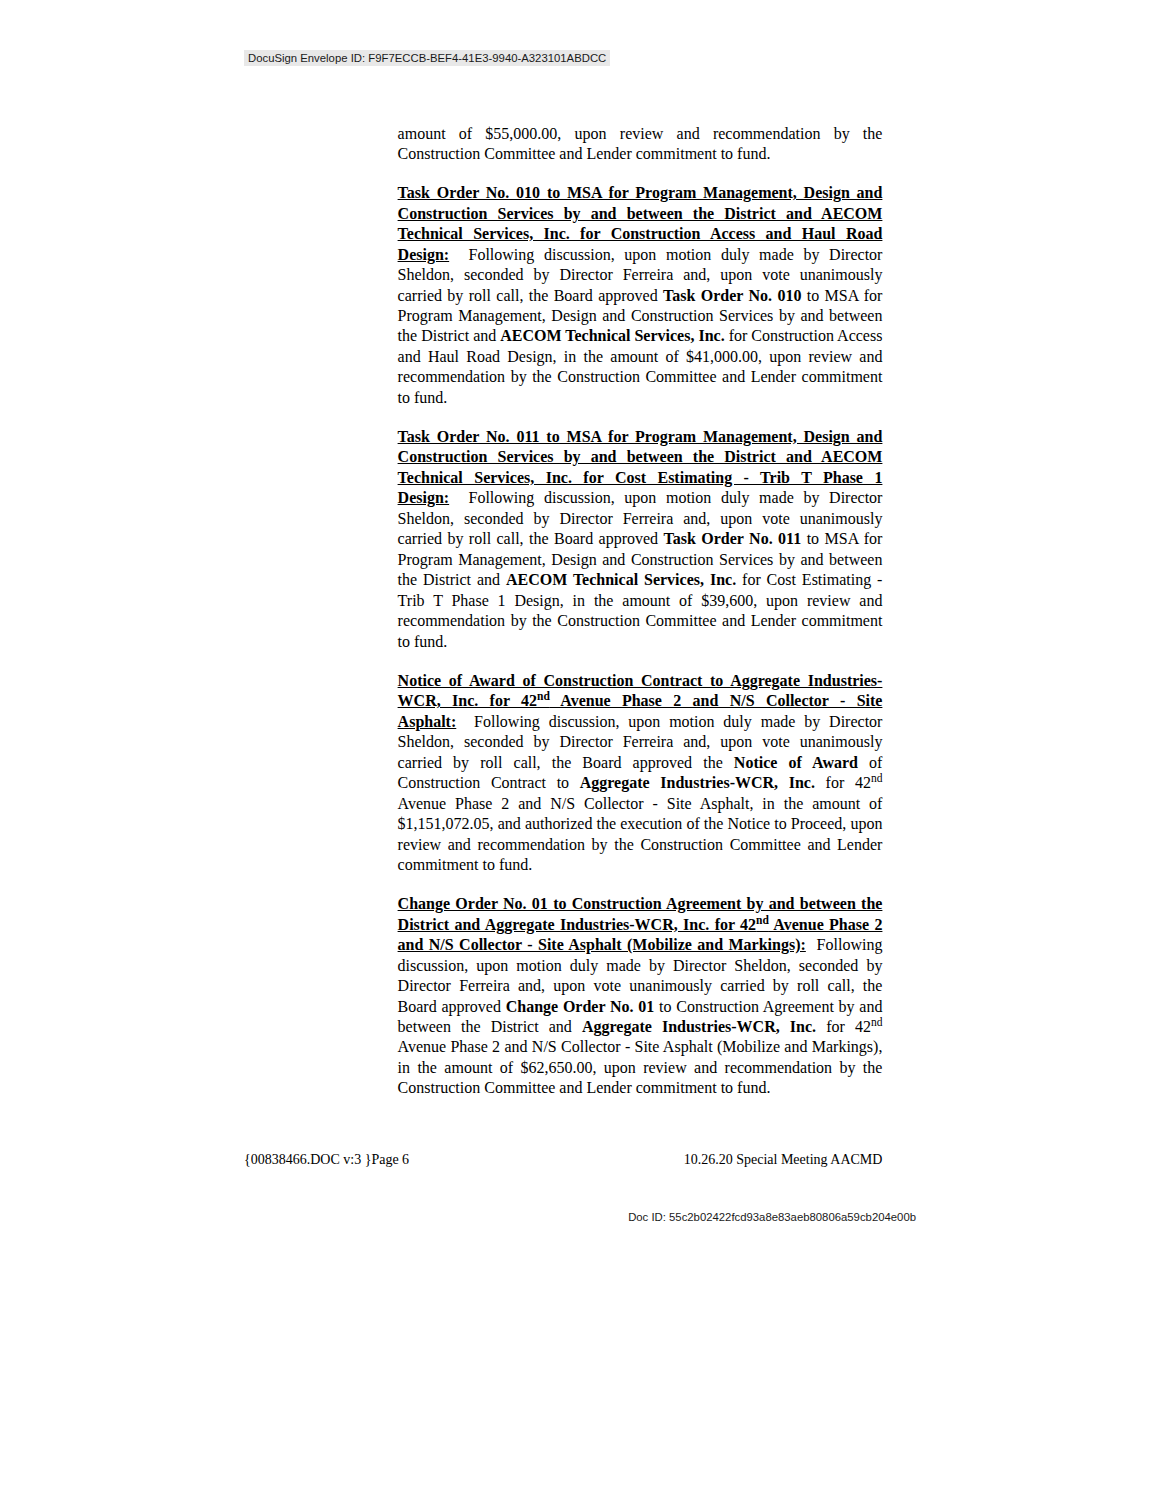DocuSign Envelope ID: F9F7ECCB-BEF4-41E3-9940-A323101ABDCC
amount of $55,000.00, upon review and recommendation by the Construction Committee and Lender commitment to fund.
Task Order No. 010 to MSA for Program Management, Design and Construction Services by and between the District and AECOM Technical Services, Inc. for Construction Access and Haul Road Design: Following discussion, upon motion duly made by Director Sheldon, seconded by Director Ferreira and, upon vote unanimously carried by roll call, the Board approved Task Order No. 010 to MSA for Program Management, Design and Construction Services by and between the District and AECOM Technical Services, Inc. for Construction Access and Haul Road Design, in the amount of $41,000.00, upon review and recommendation by the Construction Committee and Lender commitment to fund.
Task Order No. 011 to MSA for Program Management, Design and Construction Services by and between the District and AECOM Technical Services, Inc. for Cost Estimating - Trib T Phase 1 Design: Following discussion, upon motion duly made by Director Sheldon, seconded by Director Ferreira and, upon vote unanimously carried by roll call, the Board approved Task Order No. 011 to MSA for Program Management, Design and Construction Services by and between the District and AECOM Technical Services, Inc. for Cost Estimating - Trib T Phase 1 Design, in the amount of $39,600, upon review and recommendation by the Construction Committee and Lender commitment to fund.
Notice of Award of Construction Contract to Aggregate Industries-WCR, Inc. for 42nd Avenue Phase 2 and N/S Collector - Site Asphalt: Following discussion, upon motion duly made by Director Sheldon, seconded by Director Ferreira and, upon vote unanimously carried by roll call, the Board approved the Notice of Award of Construction Contract to Aggregate Industries-WCR, Inc. for 42nd Avenue Phase 2 and N/S Collector - Site Asphalt, in the amount of $1,151,072.05, and authorized the execution of the Notice to Proceed, upon review and recommendation by the Construction Committee and Lender commitment to fund.
Change Order No. 01 to Construction Agreement by and between the District and Aggregate Industries-WCR, Inc. for 42nd Avenue Phase 2 and N/S Collector - Site Asphalt (Mobilize and Markings): Following discussion, upon motion duly made by Director Sheldon, seconded by Director Ferreira and, upon vote unanimously carried by roll call, the Board approved Change Order No. 01 to Construction Agreement by and between the District and Aggregate Industries-WCR, Inc. for 42nd Avenue Phase 2 and N/S Collector - Site Asphalt (Mobilize and Markings), in the amount of $62,650.00, upon review and recommendation by the Construction Committee and Lender commitment to fund.
{00838466.DOC v:3 }Page 6
10.26.20 Special Meeting AACMD
Doc ID: 55c2b02422fcd93a8e83aeb80806a59cb204e00b